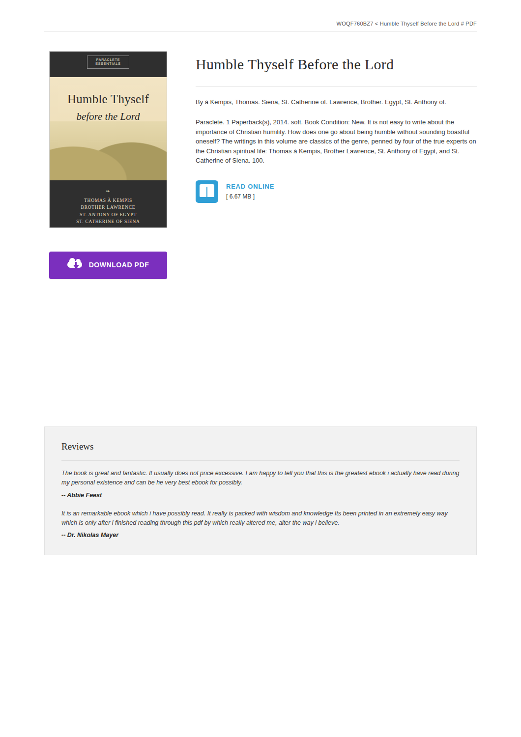WOQF760BZ7 < Humble Thyself Before the Lord # PDF
PARACLETE
ESSENTIALS
Humble Thyself
before the Lord
❧
THOMAS À KEMPIS
BROTHER LAWRENCE
ST. ANTONY OF EGYPT
ST. CATHERINE OF SIENA
PARACLETE PRESS
DOWNLOAD PDF
Humble Thyself Before the Lord
By à Kempis, Thomas. Siena, St. Catherine of. Lawrence, Brother. Egypt, St. Anthony of.
Paraclete. 1 Paperback(s), 2014. soft. Book Condition: New. It is not easy to write about the importance of Christian humility. How does one go about being humble without sounding boastful oneself? The writings in this volume are classics of the genre, penned by four of the true experts on the Christian spiritual life: Thomas à Kempis, Brother Lawrence, St. Anthony of Egypt, and St. Catherine of Siena. 100.
READ ONLINE
[ 6.67 MB ]
Reviews
The book is great and fantastic. It usually does not price excessive. I am happy to tell you that this is the greatest ebook i actually have read during my personal existence and can be he very best ebook for possibly.
-- Abbie Feest
It is an remarkable ebook which i have possibly read. It really is packed with wisdom and knowledge Its been printed in an extremely easy way which is only after i finished reading through this pdf by which really altered me, alter the way i believe.
-- Dr. Nikolas Mayer